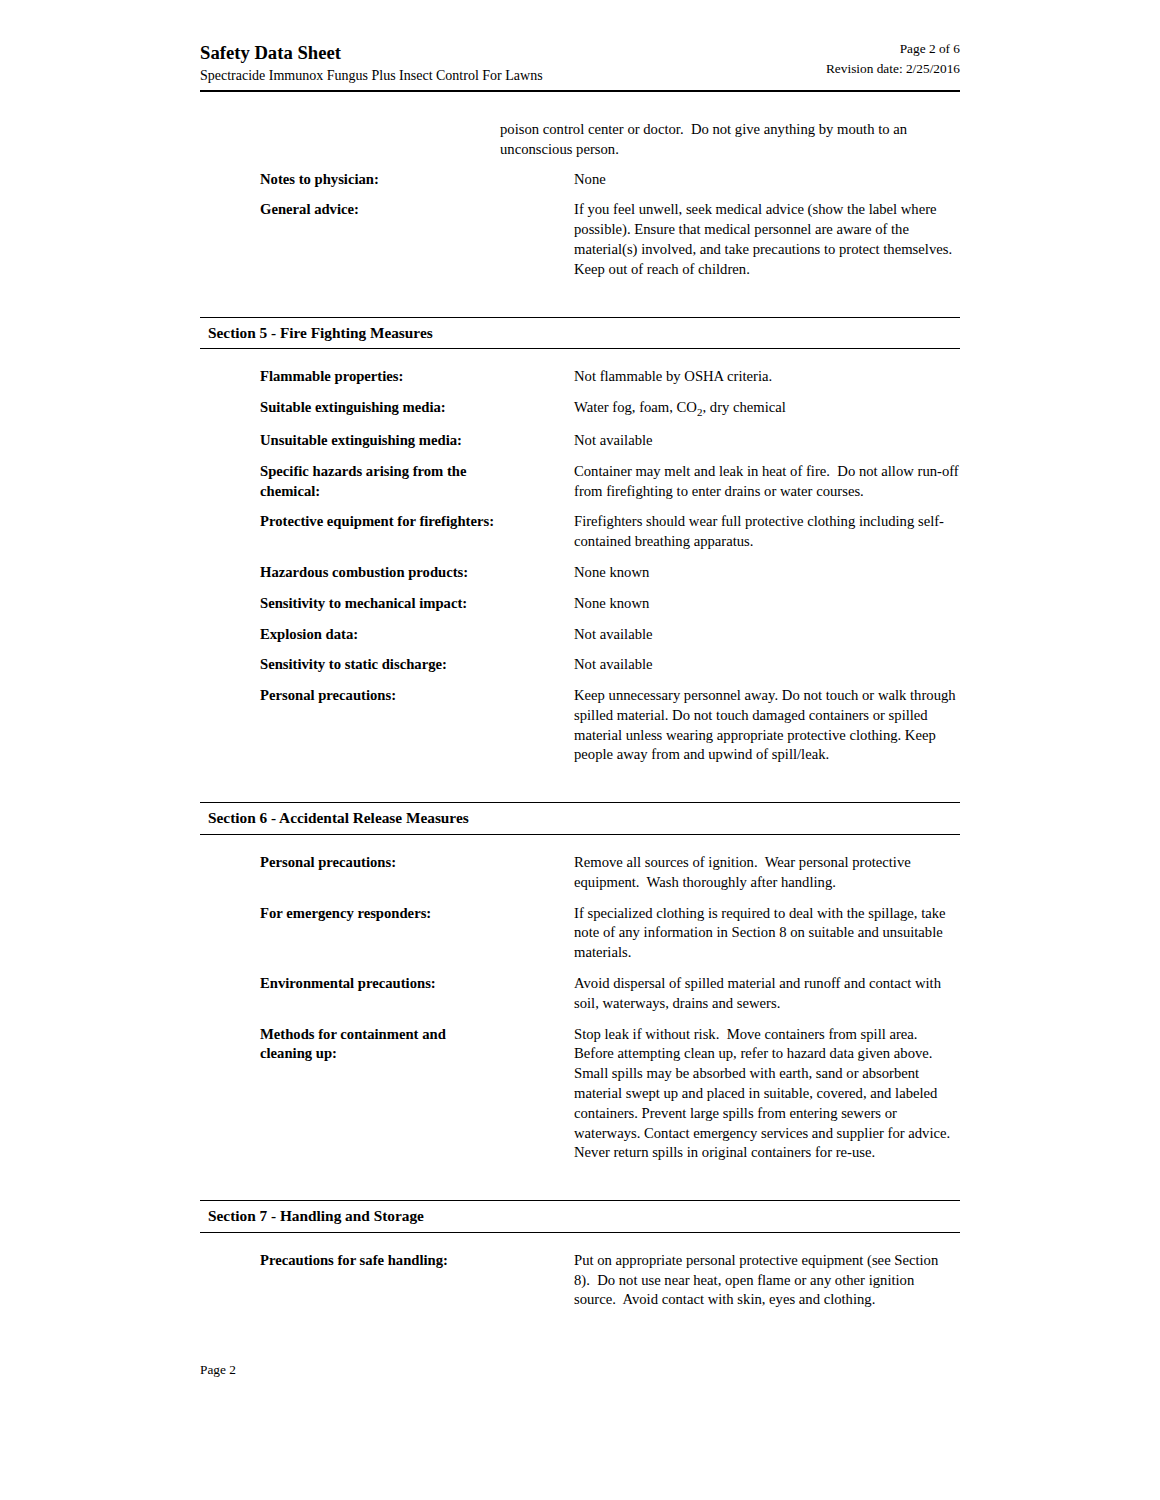Safety Data Sheet
Spectracide Immunox Fungus Plus Insect Control For Lawns
Page 2 of 6
Revision date: 2/25/2016
poison control center or doctor. Do not give anything by mouth to an unconscious person.
| Notes to physician: | None |
| General advice: | If you feel unwell, seek medical advice (show the label where possible). Ensure that medical personnel are aware of the material(s) involved, and take precautions to protect themselves. Keep out of reach of children. |
Section 5 - Fire Fighting Measures
| Flammable properties: | Not flammable by OSHA criteria. |
| Suitable extinguishing media: | Water fog, foam, CO 2 , dry chemical |
| Unsuitable extinguishing media: | Not available |
| Specific hazards arising from the chemical: | Container may melt and leak in heat of fire. Do not allow run-off from firefighting to enter drains or water courses. |
| Protective equipment for firefighters: | Firefighters should wear full protective clothing including self-contained breathing apparatus. |
| Hazardous combustion products: | None known |
| Sensitivity to mechanical impact: | None known |
| Explosion data: | Not available |
| Sensitivity to static discharge: | Not available |
| Personal precautions: | Keep unnecessary personnel away. Do not touch or walk through spilled material. Do not touch damaged containers or spilled material unless wearing appropriate protective clothing. Keep people away from and upwind of spill/leak. |
Section 6 - Accidental Release Measures
| Personal precautions: | Remove all sources of ignition. Wear personal protective equipment. Wash thoroughly after handling. |
| For emergency responders: | If specialized clothing is required to deal with the spillage, take note of any information in Section 8 on suitable and unsuitable materials. |
| Environmental precautions: | Avoid dispersal of spilled material and runoff and contact with soil, waterways, drains and sewers. |
| Methods for containment and cleaning up: | Stop leak if without risk. Move containers from spill area. Before attempting clean up, refer to hazard data given above. Small spills may be absorbed with earth, sand or absorbent material swept up and placed in suitable, covered, and labeled containers. Prevent large spills from entering sewers or waterways. Contact emergency services and supplier for advice. Never return spills in original containers for re-use. |
Section 7 - Handling and Storage
| Precautions for safe handling: | Put on appropriate personal protective equipment (see Section 8). Do not use near heat, open flame or any other ignition source. Avoid contact with skin, eyes and clothing. |
Page 2